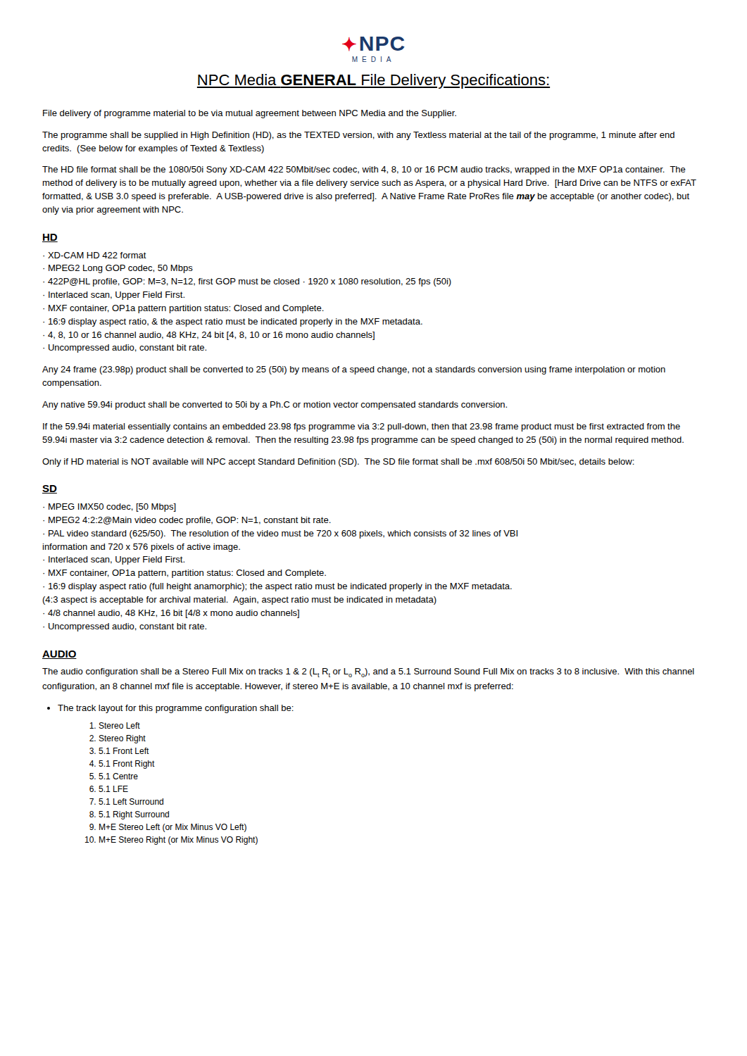✦NPC
MEDIA
NPC Media GENERAL File Delivery Specifications:
File delivery of programme material to be via mutual agreement between NPC Media and the Supplier.
The programme shall be supplied in High Definition (HD), as the TEXTED version, with any Textless material at the tail of the programme, 1 minute after end credits. (See below for examples of Texted & Textless)
The HD file format shall be the 1080/50i Sony XD-CAM 422 50Mbit/sec codec, with 4, 8, 10 or 16 PCM audio tracks, wrapped in the MXF OP1a container. The method of delivery is to be mutually agreed upon, whether via a file delivery service such as Aspera, or a physical Hard Drive. [Hard Drive can be NTFS or exFAT formatted, & USB 3.0 speed is preferable. A USB-powered drive is also preferred]. A Native Frame Rate ProRes file may be acceptable (or another codec), but only via prior agreement with NPC.
HD
· XD-CAM HD 422 format
· MPEG2 Long GOP codec, 50 Mbps
· 422P@HL profile, GOP: M=3, N=12, first GOP must be closed · 1920 x 1080 resolution, 25 fps (50i)
· Interlaced scan, Upper Field First.
· MXF container, OP1a pattern partition status: Closed and Complete.
· 16:9 display aspect ratio, & the aspect ratio must be indicated properly in the MXF metadata.
· 4, 8, 10 or 16 channel audio, 48 KHz, 24 bit [4, 8, 10 or 16 mono audio channels]
· Uncompressed audio, constant bit rate.
Any 24 frame (23.98p) product shall be converted to 25 (50i) by means of a speed change, not a standards conversion using frame interpolation or motion compensation.
Any native 59.94i product shall be converted to 50i by a Ph.C or motion vector compensated standards conversion.
If the 59.94i material essentially contains an embedded 23.98 fps programme via 3:2 pull-down, then that 23.98 frame product must be first extracted from the 59.94i master via 3:2 cadence detection & removal. Then the resulting 23.98 fps programme can be speed changed to 25 (50i) in the normal required method.
Only if HD material is NOT available will NPC accept Standard Definition (SD). The SD file format shall be .mxf 608/50i 50 Mbit/sec, details below:
SD
· MPEG IMX50 codec, [50 Mbps]
· MPEG2 4:2:2@Main video codec profile, GOP: N=1, constant bit rate.
· PAL video standard (625/50). The resolution of the video must be 720 x 608 pixels, which consists of 32 lines of VBI
information and 720 x 576 pixels of active image.
· Interlaced scan, Upper Field First.
· MXF container, OP1a pattern, partition status: Closed and Complete.
· 16:9 display aspect ratio (full height anamorphic); the aspect ratio must be indicated properly in the MXF metadata.
(4:3 aspect is acceptable for archival material. Again, aspect ratio must be indicated in metadata)
· 4/8 channel audio, 48 KHz, 16 bit [4/8 x mono audio channels]
· Uncompressed audio, constant bit rate.
AUDIO
The audio configuration shall be a Stereo Full Mix on tracks 1 & 2 (Lt Rt or Lo Ro), and a 5.1 Surround Sound Full Mix on tracks 3 to 8 inclusive. With this channel configuration, an 8 channel mxf file is acceptable. However, if stereo M+E is available, a 10 channel mxf is preferred:
The track layout for this programme configuration shall be:
Stereo Left
Stereo Right
5.1 Front Left
5.1 Front Right
5.1 Centre
5.1 LFE
5.1 Left Surround
5.1 Right Surround
M+E Stereo Left (or Mix Minus VO Left)
M+E Stereo Right (or Mix Minus VO Right)